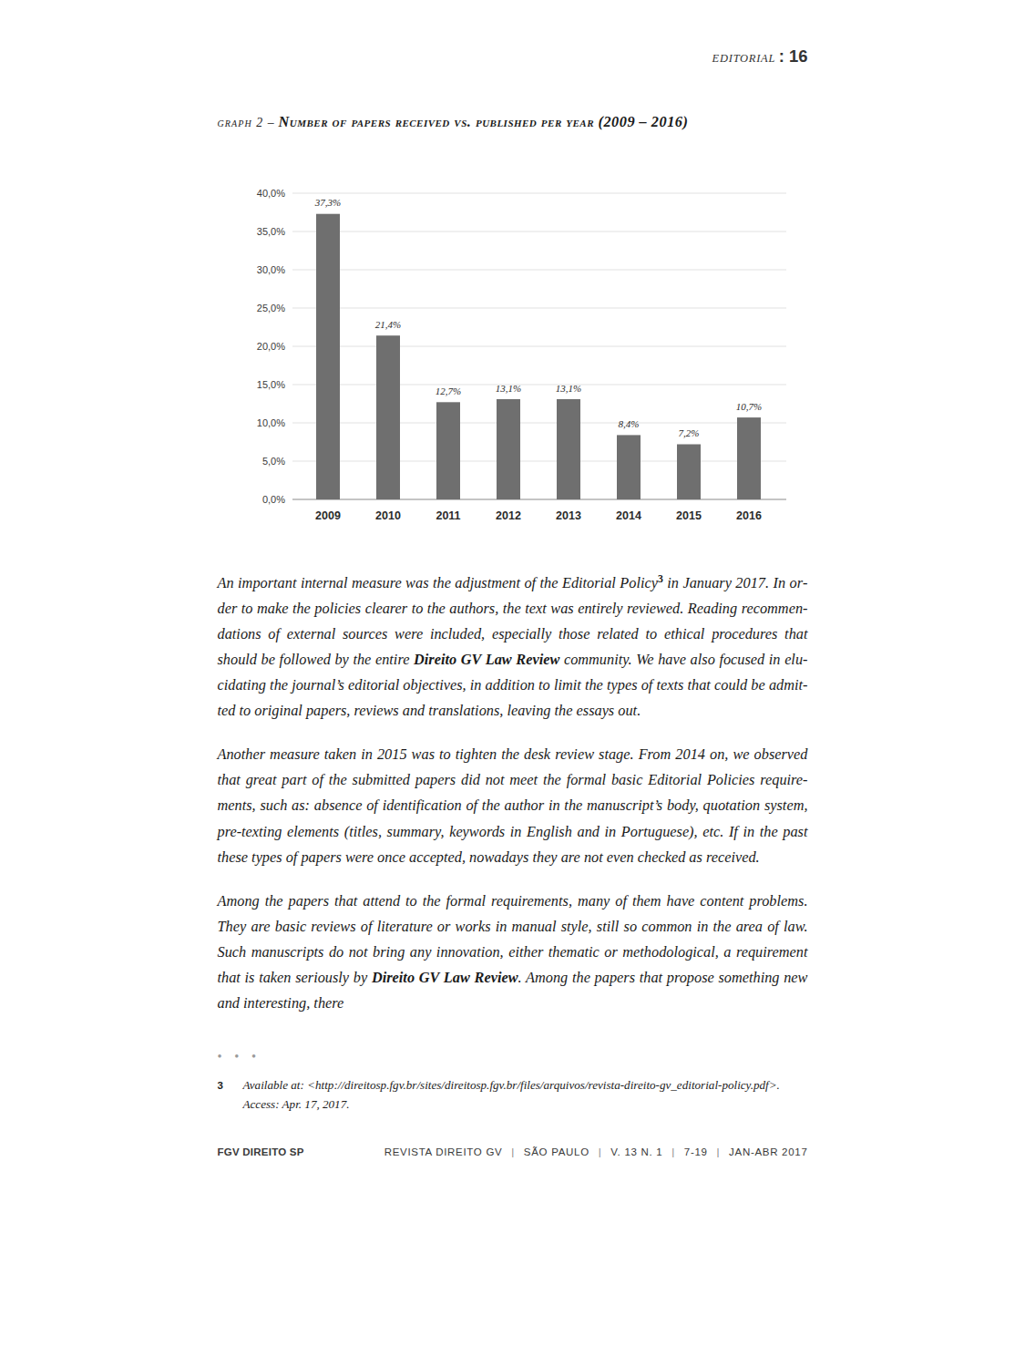EDITORIAL : 16
graph 2 – Number of papers received vs. published per year (2009 – 2016)
40,0% 35,0% 30,0% 25,0% 20,0% 15,0% 10,0% 5,0% 0,0% 37,3% 2009 21,4% 2010 12,7% 2011 13,1% 2012 13,1% 2013 8,4% 2014 7,2% 2015 10,7% 2016
An important internal measure was the adjustment of the Editorial Policy3 in January 2017. In order to make the policies clearer to the authors, the text was entirely reviewed. Reading recommendations of external sources were included, especially those related to ethical procedures that should be followed by the entire Direito GV Law Review community. We have also focused in elucidating the journal’s editorial objectives, in addition to limit the types of texts that could be admitted to original papers, reviews and translations, leaving the essays out.
Another measure taken in 2015 was to tighten the desk review stage. From 2014 on, we observed that great part of the submitted papers did not meet the formal basic Editorial Policies requirements, such as: absence of identification of the author in the manuscript’s body, quotation system, pre-texting elements (titles, summary, keywords in English and in Portuguese), etc. If in the past these types of papers were once accepted, nowadays they are not even checked as received.
Among the papers that attend to the formal requirements, many of them have content problems. They are basic reviews of literature or works in manual style, still so common in the area of law. Such manuscripts do not bring any innovation, either thematic or methodological, a requirement that is taken seriously by Direito GV Law Review. Among the papers that propose something new and interesting, there
• • •
3
Available at: <http://direitosp.fgv.br/sites/direitosp.fgv.br/files/arquivos/revista-direito-gv_editorial-policy.pdf>. Access: Apr. 17, 2017.
FGV DIREITO SP
REVISTA DIREITO GV | SÃO PAULO | V. 13 N. 1 | 7-19 | JAN-ABR 2017